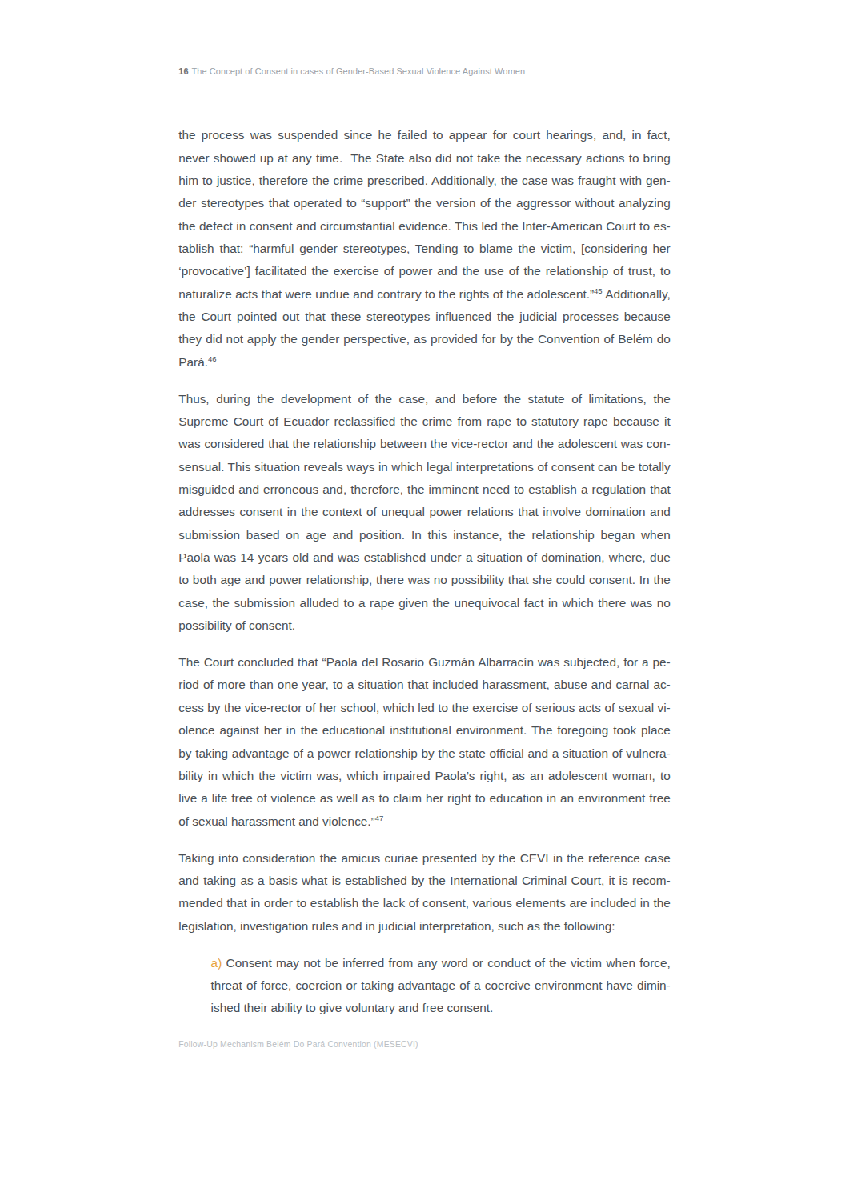16 The Concept of Consent in cases of Gender-Based Sexual Violence Against Women
the process was suspended since he failed to appear for court hearings, and, in fact, never showed up at any time. The State also did not take the necessary actions to bring him to justice, therefore the crime prescribed. Additionally, the case was fraught with gender stereotypes that operated to “support” the version of the aggressor without analyzing the defect in consent and circumstantial evidence. This led the Inter-American Court to establish that: “harmful gender stereotypes, Tending to blame the victim, [considering her ‘provocative’] facilitated the exercise of power and the use of the relationship of trust, to naturalize acts that were undue and contrary to the rights of the adolescent.”45 Additionally, the Court pointed out that these stereotypes influenced the judicial processes because they did not apply the gender perspective, as provided for by the Convention of Belém do Pará.46
Thus, during the development of the case, and before the statute of limitations, the Supreme Court of Ecuador reclassified the crime from rape to statutory rape because it was considered that the relationship between the vice-rector and the adolescent was consensual. This situation reveals ways in which legal interpretations of consent can be totally misguided and erroneous and, therefore, the imminent need to establish a regulation that addresses consent in the context of unequal power relations that involve domination and submission based on age and position. In this instance, the relationship began when Paola was 14 years old and was established under a situation of domination, where, due to both age and power relationship, there was no possibility that she could consent. In the case, the submission alluded to a rape given the unequivocal fact in which there was no possibility of consent.
The Court concluded that “Paola del Rosario Guzmán Albarracín was subjected, for a period of more than one year, to a situation that included harassment, abuse and carnal access by the vice-rector of her school, which led to the exercise of serious acts of sexual violence against her in the educational institutional environment. The foregoing took place by taking advantage of a power relationship by the state official and a situation of vulnerability in which the victim was, which impaired Paola’s right, as an adolescent woman, to live a life free of violence as well as to claim her right to education in an environment free of sexual harassment and violence.”47
Taking into consideration the amicus curiae presented by the CEVI in the reference case and taking as a basis what is established by the International Criminal Court, it is recommended that in order to establish the lack of consent, various elements are included in the legislation, investigation rules and in judicial interpretation, such as the following:
a) Consent may not be inferred from any word or conduct of the victim when force, threat of force, coercion or taking advantage of a coercive environment have diminished their ability to give voluntary and free consent.
Follow-Up Mechanism Belém Do Pará Convention (MESECVI)